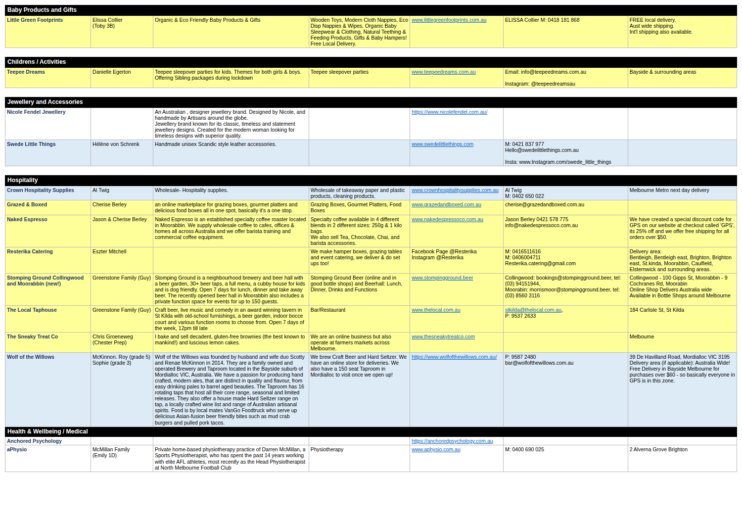| Baby Products and Gifts |
| Little Green Footprints | Elissa Collier (Toby 3B) | Organic & Eco Friendly Baby Products & Gifts | Wooden Toys, Modern Cloth Nappies, Eco Disp Nappies & Wipes, Organic Baby Sleepwear & Clothing, Natural Teething & Feeding Products, Gifts & Baby Hampers! Free Local Delivery. | www.littlegreenfootprints.com.au | ELISSA Collier M: 0418 181 868 | FREE local delivery. Aust wide shipping. Int'l shipping also available. |
| Childrens / Activities |
| Teepee Dreams | Danielle Egerton | Teepee sleepover parties for kids. Themes for both girls & boys. Offering Sibling packages during lockdown | Teepee sleepover parties | www.teepeedreams.com.au | Email: info@teepeedreams.com.au Instagram: @teepeedreamsau | Bayside & surrounding areas |
| Jewellery and Accessories |
| Nicole Fendel Jewellery | | An Australian , designer jewellery brand. Designed by Nicole, and handmade by Artisans around the globe. Jewellery brand known for its classic, timeless and statement jewellery designs. Created for the modern woman looking for timeless designs with superior quality. | | https://www.nicolefendel.com.au/ | | |
| Swede Little Things | Hélène von Schrenk | Handmade unisex Scandic style leather accessories. | | www.swedelittlethings.com | M: 0421 837 977 Hello@swedelittlethings.com.au Insta: www.Instagram.com/swede_little_things | |
| Hospitality |
| Crown Hospitality Supplies | Al Twig | Wholesale- Hospitality supplies. | Wholesale of takeaway paper and plastic products, cleaning products. | www.crownhospitalitysupplies.com.au | Al Twig M: 0402 650 022 | Melbourne Metro next day delivery |
| Grazed & Boxed | Cherise Berley | an online marketplace for grazing boxes, gourmet platters and delicious food boxes all in one spot, basically it's a one stop. | Grazing Boxes, Gourmet Platters, Food Boxes | www.grazedandboxed.com.au | cherise@grazedandboxed.com.au | |
| Naked Espresso | Jason & Cherise Berley | Naked Espresso is an established specialty coffee roaster located in Moorabbin. We supply wholesale coffee to cafes, offices & homes all across Australia and we offer barista training and commercial coffee equipment. | Specialty coffee available in 4 different blends in 2 different sizes: 250g & 1 kilo bags. We also sell Tea, Chocolate, Chai, and barista accessories. | www.nakedespressoco.com.au | Jason Berley 0421 578 775 info@nakedespressoco.com.au | We have created a special discount code for GPS on our website at checkout called 'GPS', its 25% off and we offer free shipping for all orders over $50. |
| Resterika Catering | Eszter Mitchell | | We make hamper boxes, grazing tables and event catering, we deliver & do set ups too! | Facebook Page @Resterika Instagram @Resterika | M: 0416511616 M: 0406004711 Resterika.catering@gmail.com | Delivery area: Bentleigh, Bentleigh east, Brighton, Brighton east, St.kinda, Moorabbin, Caulfield, Elsternwick and surrounding areas. |
| Stomping Ground Collingwood and Moorabbin (new!) | Greenstone Family (Guy) | Stomping Ground is a neighbourhood brewery and beer hall with a beer garden, 30+ beer taps, a full menu, a cubby house for kids and is dog friendly. Open 7 days for lunch, dinner and take away beer. The recently opened beer hall in Moorabbin also includes a private function space for events for up to 150 guests. | Stomping Ground Beer (online and in good bottle shops) and Beerhall: Lunch, Dinner, Drinks and Functions | www.stompingground.beer | Collingwood: bookings@stompingground.beer, tel:(03) 94151944, Moorabin: morrismoor@stompingground.beer, tel:(03) 8560 3116 | Collingwood - 100 Gipps St, Moorabbin - 9 Cochranes Rd, Moorabin Online Shop Delivers Australia wide Available in Bottle Shops around Melbourne |
| The Local Taphouse | Greenstone Family (Guy) | Craft beer, live music and comedy in an award winning tavern in St Kilda with old-school furnishings, a beer garden, indoor bocce court and various function rooms to choose from. Open 7 days of the week, 12pm till late | Bar/Restaurant | www.thelocal.com.au | stkilda@thelocal.com.au , P: 9537 2633 | 184 Carlisle St, St Kilda |
| The Sneaky Treat Co | Chris Groeneweg (Chester Prep) | I bake and sell decadent, gluten-free brownies (the best known to mankind!) and luscious lemon cakes. | We are an online business but also operate at farmers markets across Melbourne. | www.thesneakytreatco.com | | Melbourne |
| Wolf of the Willows | McKinnon. Roy (grade 5) Sophie (grade 3) | Wolf of the Willows was founded by husband and wife duo Scotty and Renae McKinnon in 2014. They are a family owned and operated Brewery and Taproom located in the Bayside suburb of Mordialloc VIC, Australia. We have a passion for producing hand crafted, modern ales, that are distinct in quality and flavour, from easy drinking pales to barrel aged beauties. The Taproom has 16 rotating taps that host all their core range, seasonal and limited releases. They also offer a house made Hard Seltzer range on tap, a locally crafted wine list and range of Australian artisanal spirits. Food is by local mates VanGo Foodtruck who serve up delicious Asian-fusion beer friendly bites such as mud crab burgers and pulled pork tacos. | We brew Craft Beer and Hard Seltzer. We have an online store for deliveries. We also have a 150 seat Taproom in Mordialloc to visit once we open up! | https://www.wolfofthewillows.com.au/ | P: 9587 2480 bar@wolfofthewillows.com.au | 39 De Havilland Road, Mordialloc VIC 3195 Delivery area (if applicable): Australia Wide! Free Delivery in Bayside Melbourne for purchases over $60 - so basically everyone in GPS is in this zone. |
| Health & Wellbeing / Medical |
| Anchored Psychology | | | | https://anchoredpsychology.com.au | | |
| aPhysio | McMillan Family (Emily 1D) | Private home-based physiotherapy practice of Darren McMillan, a Sports Physiotherapist, who has spent the past 14 years working with elite AFL athletes, most recently as the Head Physiotherapist at North Melbourne Football Club | Physiotherapy | www.aphysio.com.au | M: 0400 690 025 | 2 Alverna Grove Brighton |